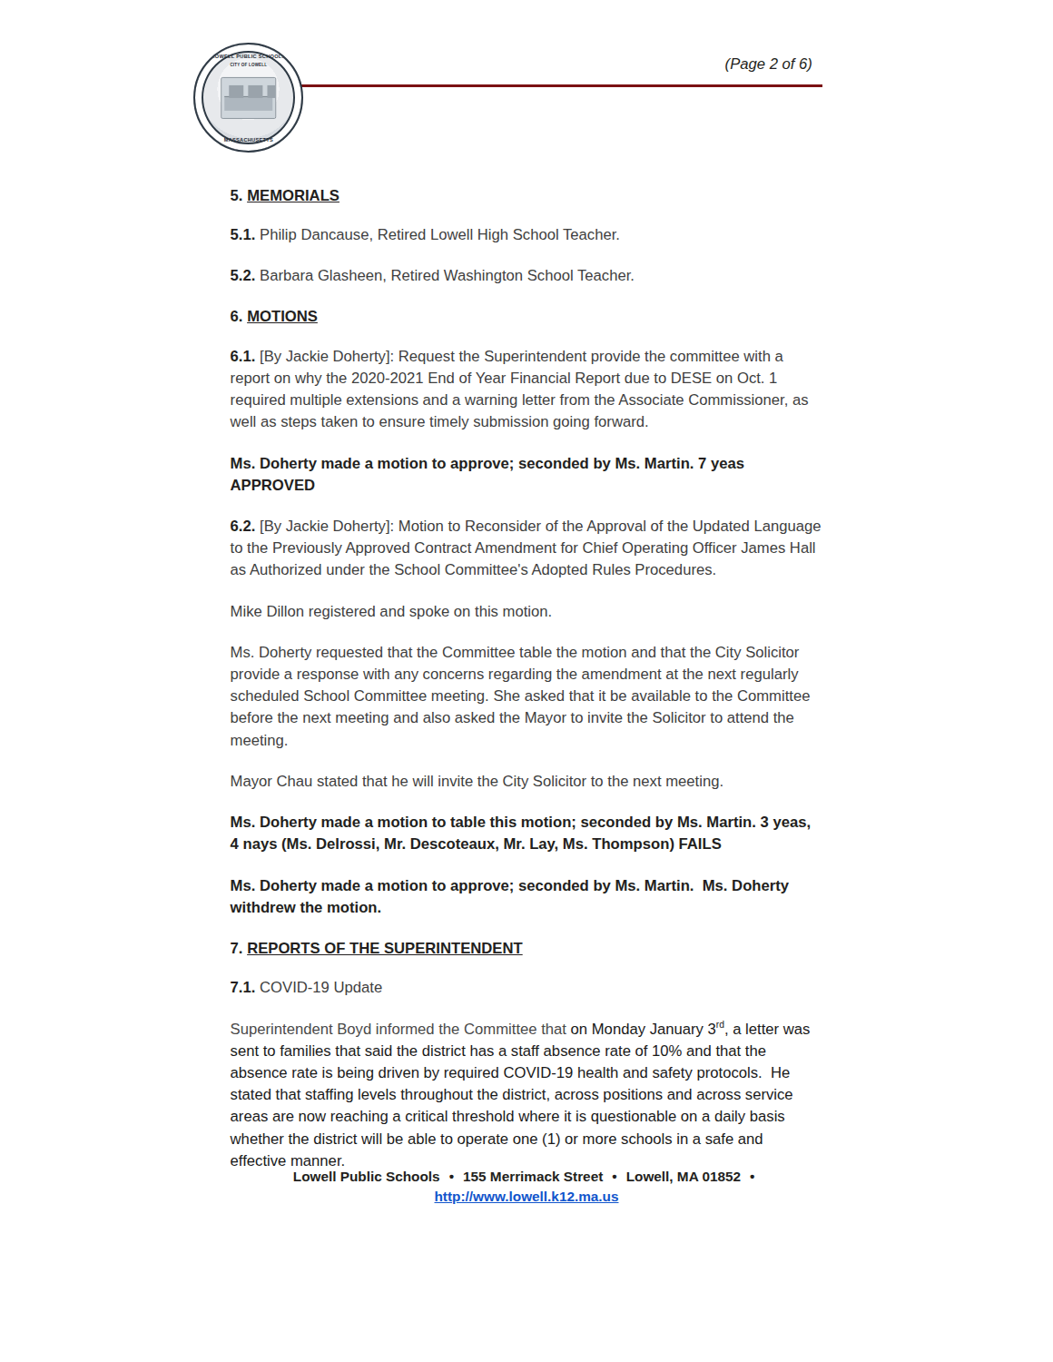(Page 2 of 6)
LOWELL PUBLIC SCHOOLS
CITY OF LOWELL
MASSACHUSETTS
5. MEMORIALS
5.1. Philip Dancause, Retired Lowell High School Teacher.
5.2. Barbara Glasheen, Retired Washington School Teacher.
6. MOTIONS
6.1. [By Jackie Doherty]: Request the Superintendent provide the committee with a report on why the 2020-2021 End of Year Financial Report due to DESE on Oct. 1 required multiple extensions and a warning letter from the Associate Commissioner, as well as steps taken to ensure timely submission going forward.
Ms. Doherty made a motion to approve; seconded by Ms. Martin. 7 yeas APPROVED
6.2. [By Jackie Doherty]: Motion to Reconsider of the Approval of the Updated Language to the Previously Approved Contract Amendment for Chief Operating Officer James Hall as Authorized under the School Committee's Adopted Rules Procedures.
Mike Dillon registered and spoke on this motion.
Ms. Doherty requested that the Committee table the motion and that the City Solicitor provide a response with any concerns regarding the amendment at the next regularly scheduled School Committee meeting. She asked that it be available to the Committee before the next meeting and also asked the Mayor to invite the Solicitor to attend the meeting.
Mayor Chau stated that he will invite the City Solicitor to the next meeting.
Ms. Doherty made a motion to table this motion; seconded by Ms. Martin. 3 yeas, 4 nays (Ms. Delrossi, Mr. Descoteaux, Mr. Lay, Ms. Thompson) FAILS
Ms. Doherty made a motion to approve; seconded by Ms. Martin. Ms. Doherty withdrew the motion.
7. REPORTS OF THE SUPERINTENDENT
7.1. COVID-19 Update
Superintendent Boyd informed the Committee that on Monday January 3rd, a letter was sent to families that said the district has a staff absence rate of 10% and that the absence rate is being driven by required COVID-19 health and safety protocols. He stated that staffing levels throughout the district, across positions and across service areas are now reaching a critical threshold where it is questionable on a daily basis whether the district will be able to operate one (1) or more schools in a safe and effective manner.
Lowell Public Schools • 155 Merrimack Street • Lowell, MA 01852 • http://www.lowell.k12.ma.us